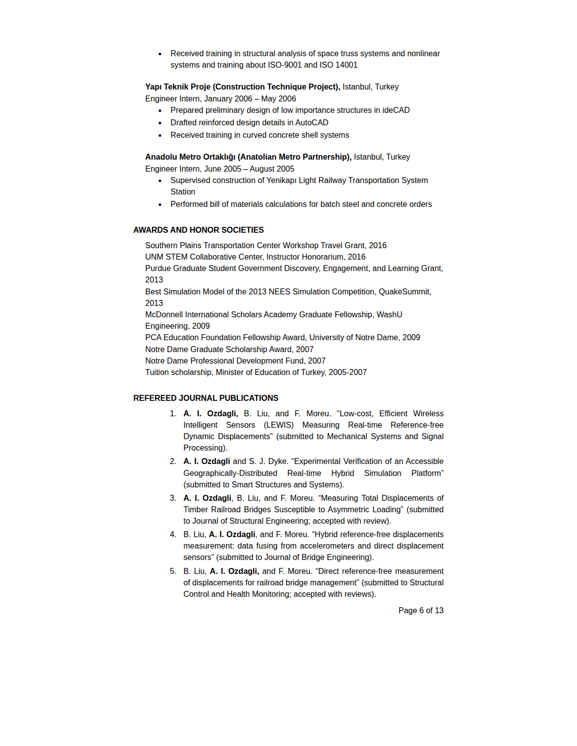Received training in structural analysis of space truss systems and nonlinear systems and training about ISO-9001 and ISO 14001
Yapı Teknik Proje (Construction Technique Project), Istanbul, Turkey
Engineer Intern, January 2006 – May 2006
Prepared preliminary design of low importance structures in ideCAD
Drafted reinforced design details in AutoCAD
Received training in curved concrete shell systems
Anadolu Metro Ortaklığı (Anatolian Metro Partnership), Istanbul, Turkey
Engineer Intern, June 2005 – August 2005
Supervised construction of Yenikapı Light Railway Transportation System Station
Performed bill of materials calculations for batch steel and concrete orders
AWARDS AND HONOR SOCIETIES
Southern Plains Transportation Center Workshop Travel Grant, 2016
UNM STEM Collaborative Center, Instructor Honorarium, 2016
Purdue Graduate Student Government Discovery, Engagement, and Learning Grant, 2013
Best Simulation Model of the 2013 NEES Simulation Competition, QuakeSummit, 2013
McDonnell International Scholars Academy Graduate Fellowship, WashU Engineering, 2009
PCA Education Foundation Fellowship Award, University of Notre Dame, 2009
Notre Dame Graduate Scholarship Award, 2007
Notre Dame Professional Development Fund, 2007
Tuition scholarship, Minister of Education of Turkey, 2005-2007
REFEREED JOURNAL PUBLICATIONS
A. I. Ozdagli, B. Liu, and F. Moreu. “Low-cost, Efficient Wireless Intelligent Sensors (LEWIS) Measuring Real-time Reference-free Dynamic Displacements” (submitted to Mechanical Systems and Signal Processing).
A. I. Ozdagli and S. J. Dyke. “Experimental Verification of an Accessible Geographically-Distributed Real-time Hybrid Simulation Platform” (submitted to Smart Structures and Systems).
A. I. Ozdagli, B. Liu, and F. Moreu. “Measuring Total Displacements of Timber Railroad Bridges Susceptible to Asymmetric Loading” (submitted to Journal of Structural Engineering; accepted with review).
B. Liu, A. I. Ozdagli, and F. Moreu. “Hybrid reference-free displacements measurement: data fusing from accelerometers and direct displacement sensors” (submitted to Journal of Bridge Engineering).
B. Liu, A. I. Ozdagli, and F. Moreu. “Direct reference-free measurement of displacements for railroad bridge management” (submitted to Structural Control and Health Monitoring; accepted with reviews).
Page 6 of 13